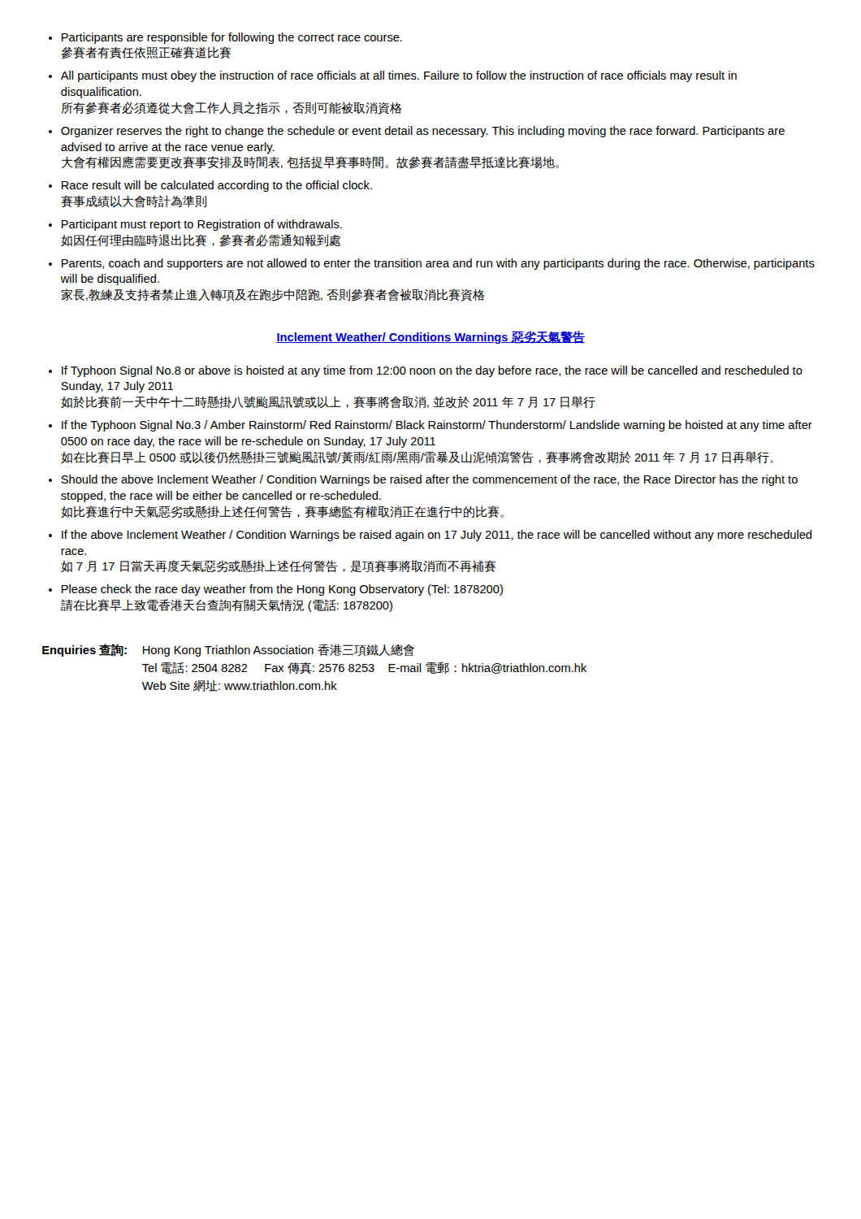Participants are responsible for following the correct race course. 參賽者有責任依照正確賽道比賽
All participants must obey the instruction of race officials at all times. Failure to follow the instruction of race officials may result in disqualification. 所有參賽者必須遵從大會工作人員之指示，否則可能被取消資格
Organizer reserves the right to change the schedule or event detail as necessary. This including moving the race forward. Participants are advised to arrive at the race venue early. 大會有權因應需要更改賽事安排及時間表, 包括提早賽事時間。故參賽者請盡早抵達比賽場地。
Race result will be calculated according to the official clock. 賽事成績以大會時計為準則
Participant must report to Registration of withdrawals. 如因任何理由臨時退出比賽，參賽者必需通知報到處
Parents, coach and supporters are not allowed to enter the transition area and run with any participants during the race. Otherwise, participants will be disqualified. 家長,教練及支持者禁止進入轉項及在跑步中陪跑, 否則參賽者會被取消比賽資格
Inclement Weather/ Conditions Warnings 惡劣天氣警告
If Typhoon Signal No.8 or above is hoisted at any time from 12:00 noon on the day before race, the race will be cancelled and rescheduled to Sunday, 17 July 2011 如於比賽前一天中午十二時懸掛八號颱風訊號或以上，賽事將會取消, 並改於 2011 年 7 月 17 日舉行
If the Typhoon Signal No.3 / Amber Rainstorm/ Red Rainstorm/ Black Rainstorm/ Thunderstorm/ Landslide warning be hoisted at any time after 0500 on race day, the race will be re-schedule on Sunday, 17 July 2011 如在比賽日早上 0500 或以後仍然懸掛三號颱風訊號/黃雨/紅雨/黑雨/雷暴及山泥傾瀉警告，賽事將會改期於 2011 年 7 月 17 日再舉行。
Should the above Inclement Weather / Condition Warnings be raised after the commencement of the race, the Race Director has the right to stopped, the race will be either be cancelled or re-scheduled. 如比賽進行中天氣惡劣或懸掛上述任何警告，賽事總監有權取消正在進行中的比賽。
If the above Inclement Weather / Condition Warnings be raised again on 17 July 2011, the race will be cancelled without any more rescheduled race. 如 7 月 17 日當天再度天氣惡劣或懸掛上述任何警告，是項賽事將取消而不再補賽
Please check the race day weather from the Hong Kong Observatory (Tel: 1878200) 請在比賽早上致電香港天台查詢有關天氣情況 (電話: 1878200)
Enquiries 查詢:
Hong Kong Triathlon Association 香港三項鐵人總會
Tel 電話: 2504 8282 Fax 傳真: 2576 8253 E-mail 電郵：hktria@triathlon.com.hk
Web Site 網址: www.triathlon.com.hk